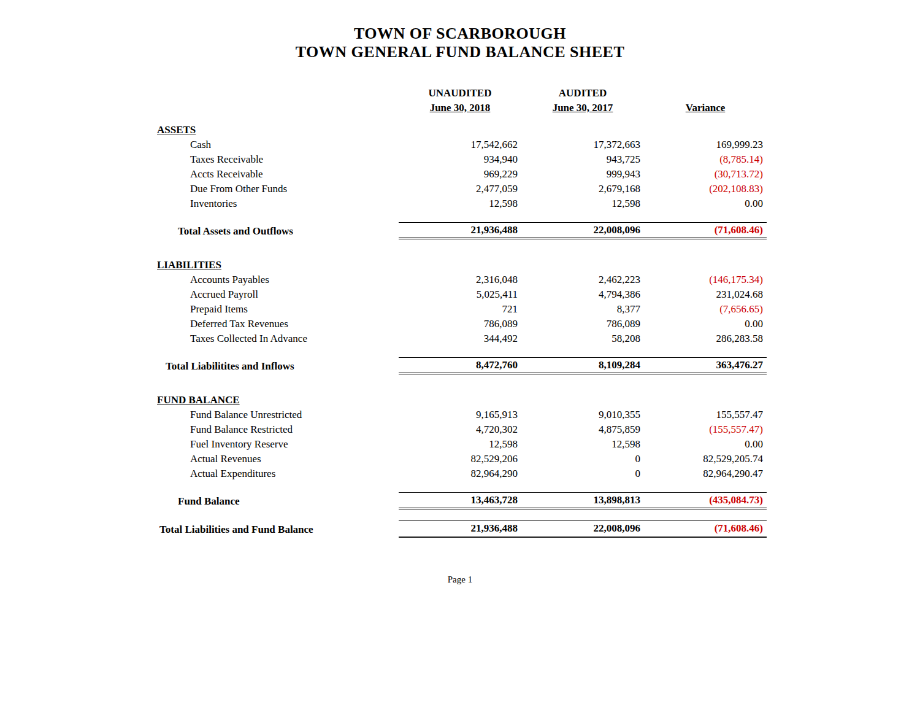TOWN OF SCARBOROUGH
TOWN GENERAL FUND BALANCE SHEET
| | UNAUDITED | AUDITED | |
| | June 30, 2018 | June 30, 2017 | Variance |
| ASSETS | | | |
| Cash | 17,542,662 | 17,372,663 | 169,999.23 |
| Taxes Receivable | 934,940 | 943,725 | (8,785.14) |
| Accts Receivable | 969,229 | 999,943 | (30,713.72) |
| Due From Other Funds | 2,477,059 | 2,679,168 | (202,108.83) |
| Inventories | 12,598 | 12,598 | 0.00 |
| Total Assets and Outflows | 21,936,488 | 22,008,096 | (71,608.46) |
| LIABILITIES | | | |
| Accounts Payables | 2,316,048 | 2,462,223 | (146,175.34) |
| Accrued Payroll | 5,025,411 | 4,794,386 | 231,024.68 |
| Prepaid Items | 721 | 8,377 | (7,656.65) |
| Deferred Tax Revenues | 786,089 | 786,089 | 0.00 |
| Taxes Collected In Advance | 344,492 | 58,208 | 286,283.58 |
| Total Liabilitites and Inflows | 8,472,760 | 8,109,284 | 363,476.27 |
| FUND BALANCE | | | |
| Fund Balance Unrestricted | 9,165,913 | 9,010,355 | 155,557.47 |
| Fund Balance Restricted | 4,720,302 | 4,875,859 | (155,557.47) |
| Fuel Inventory Reserve | 12,598 | 12,598 | 0.00 |
| Actual Revenues | 82,529,206 | 0 | 82,529,205.74 |
| Actual Expenditures | 82,964,290 | 0 | 82,964,290.47 |
| Fund Balance | 13,463,728 | 13,898,813 | (435,084.73) |
| Total Liabilities and Fund Balance | 21,936,488 | 22,008,096 | (71,608.46) |
Page 1